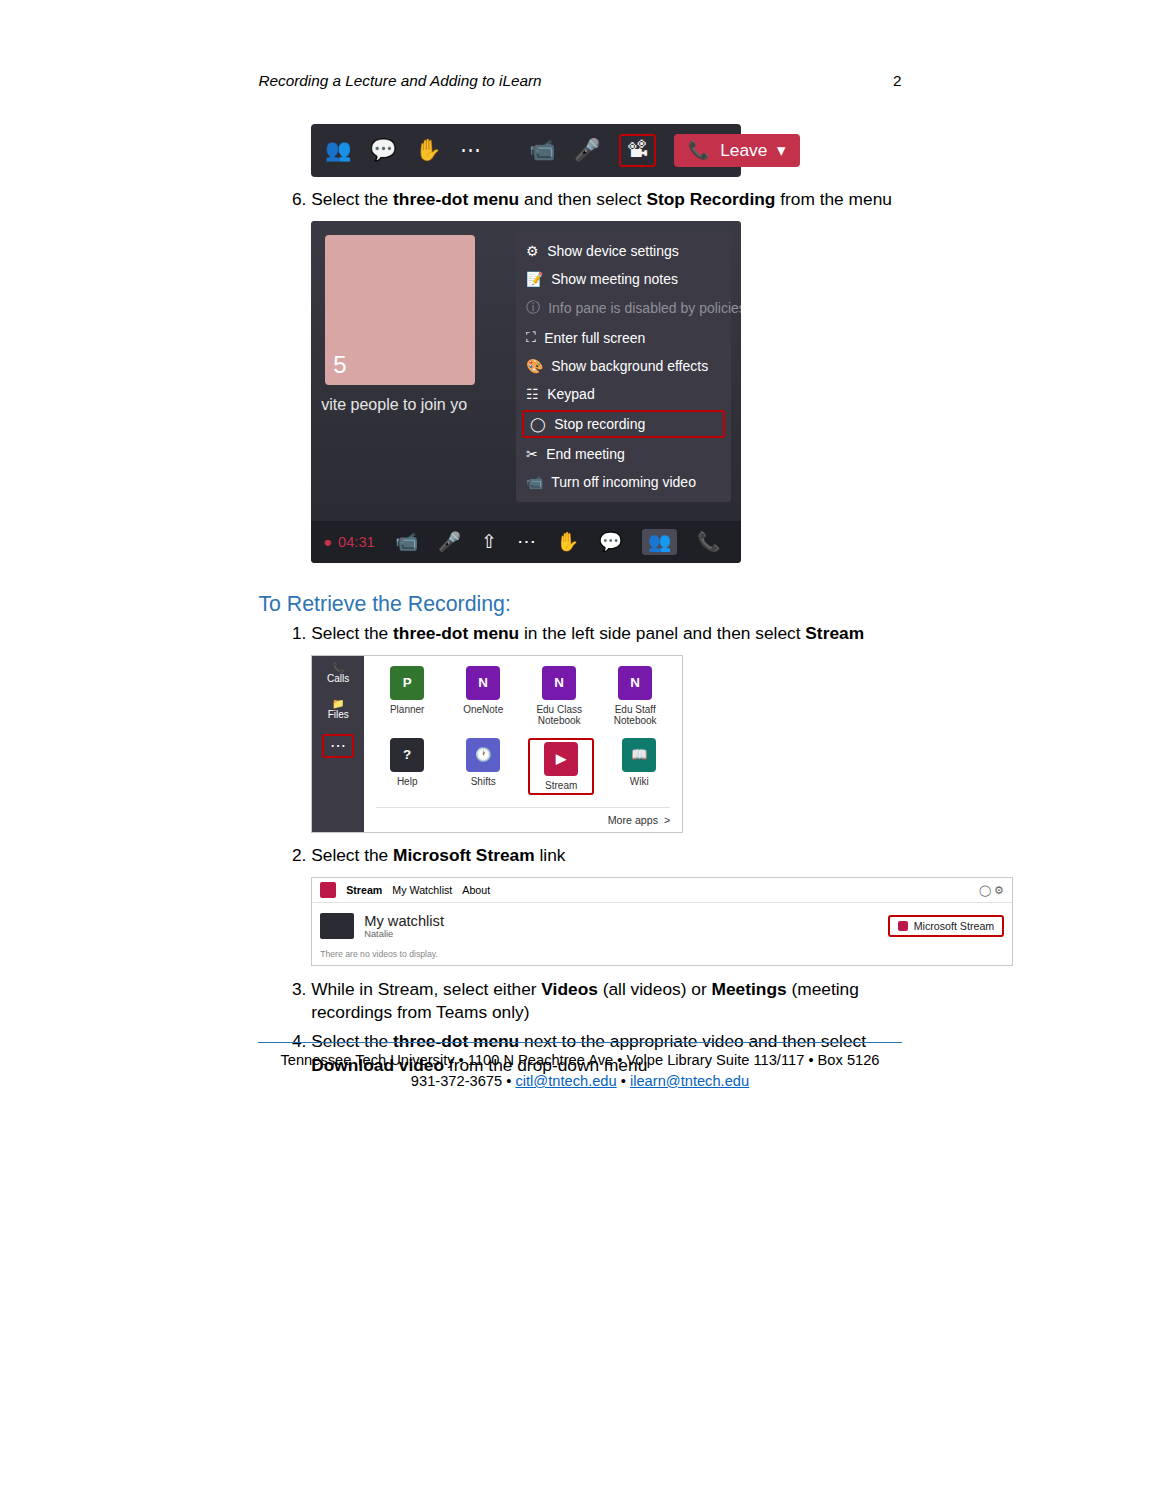Recording a Lecture and Adding to iLearn
2
👥 💬 ✋ ⋯ 📹 🎤 📽 📞Leave▾
Select the three-dot menu and then select Stop Recording from the menu
5
vite people to join yo
⚙Show device settings
📝Show meeting notes
ⓘInfo pane is disabled by policies
⛶Enter full screen
🎨Show background effects
☷Keypad
◯Stop recording
✂End meeting
📹Turn off incoming video
●04:31 📹 🎤 ⇧ ⋯ ✋ 💬 👥 📞
To Retrieve the Recording:
Select the three-dot menu in the left side panel and then select Stream
📞
Calls
📁
Files
⋯
P
Planner
N
OneNote
N
Edu Class Notebook
N
Edu Staff Notebook
?
Help
🕐
Shifts
▶
Stream
📖
Wiki
More apps >
Select the Microsoft Stream link
Stream My Watchlist About ◯ ⚙
My watchlist
Natalie
Microsoft Stream
There are no videos to display.
While in Stream, select either Videos (all videos) or Meetings (meeting recordings from Teams only)
Select the three-dot menu next to the appropriate video and then select Download video from the drop-down menu
Tennessee Tech University • 1100 N Peachtree Ave • Volpe Library Suite 113/117 • Box 5126
931-372-3675 • citl@tntech.edu • ilearn@tntech.edu